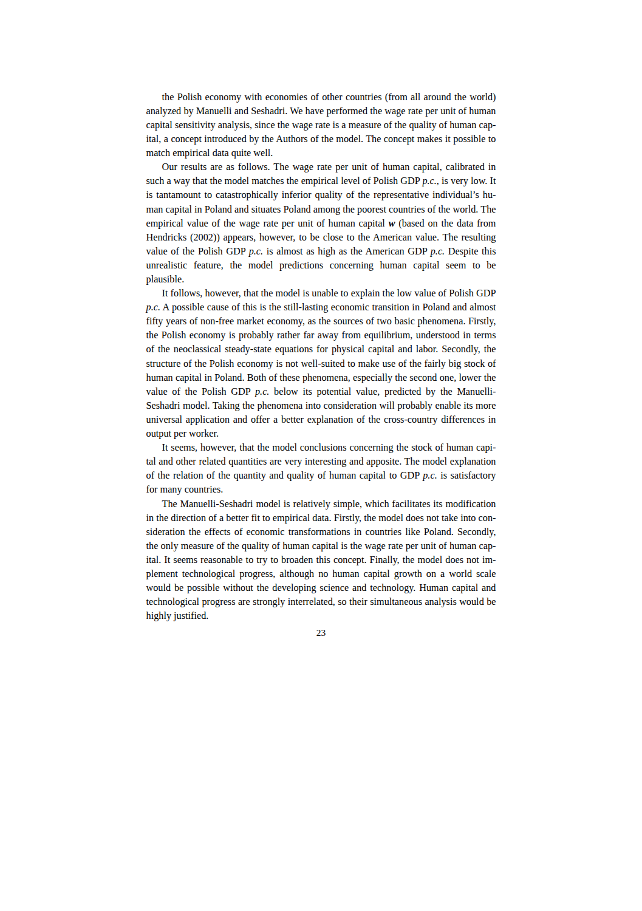the Polish economy with economies of other countries (from all around the world) analyzed by Manuelli and Seshadri. We have performed the wage rate per unit of human capital sensitivity analysis, since the wage rate is a measure of the quality of human capital, a concept introduced by the Authors of the model. The concept makes it possible to match empirical data quite well.
Our results are as follows. The wage rate per unit of human capital, calibrated in such a way that the model matches the empirical level of Polish GDP p.c., is very low. It is tantamount to catastrophically inferior quality of the representative individual’s human capital in Poland and situates Poland among the poorest countries of the world. The empirical value of the wage rate per unit of human capital w (based on the data from Hendricks (2002)) appears, however, to be close to the American value. The resulting value of the Polish GDP p.c. is almost as high as the American GDP p.c. Despite this unrealistic feature, the model predictions concerning human capital seem to be plausible.
It follows, however, that the model is unable to explain the low value of Polish GDP p.c. A possible cause of this is the still-lasting economic transition in Poland and almost fifty years of non-free market economy, as the sources of two basic phenomena. Firstly, the Polish economy is probably rather far away from equilibrium, understood in terms of the neoclassical steady-state equations for physical capital and labor. Secondly, the structure of the Polish economy is not well-suited to make use of the fairly big stock of human capital in Poland. Both of these phenomena, especially the second one, lower the value of the Polish GDP p.c. below its potential value, predicted by the Manuelli-Seshadri model. Taking the phenomena into consideration will probably enable its more universal application and offer a better explanation of the cross-country differences in output per worker.
It seems, however, that the model conclusions concerning the stock of human capital and other related quantities are very interesting and apposite. The model explanation of the relation of the quantity and quality of human capital to GDP p.c. is satisfactory for many countries.
The Manuelli-Seshadri model is relatively simple, which facilitates its modification in the direction of a better fit to empirical data. Firstly, the model does not take into consideration the effects of economic transformations in countries like Poland. Secondly, the only measure of the quality of human capital is the wage rate per unit of human capital. It seems reasonable to try to broaden this concept. Finally, the model does not implement technological progress, although no human capital growth on a world scale would be possible without the developing science and technology. Human capital and technological progress are strongly interrelated, so their simultaneous analysis would be highly justified.
23